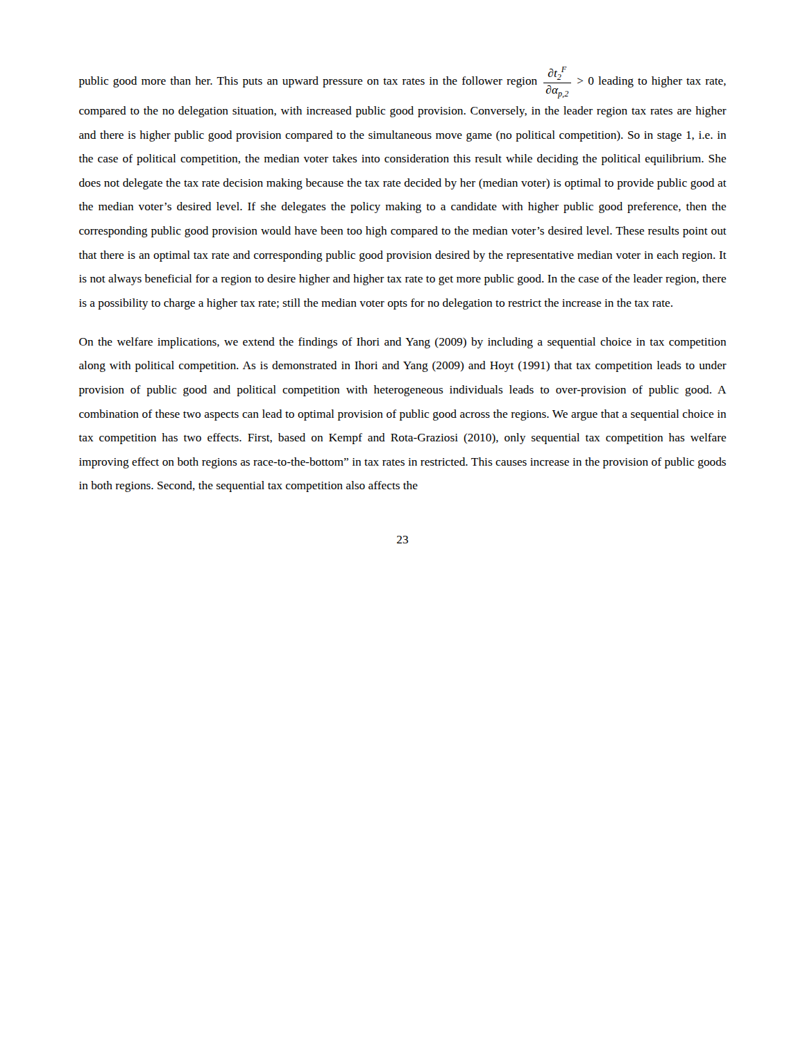public good more than her. This puts an upward pressure on tax rates in the follower region ∂t2F∂αp,2 > 0 leading to higher tax rate, compared to the no delegation situation, with increased public good provision. Conversely, in the leader region tax rates are higher and there is higher public good provision compared to the simultaneous move game (no political competition). So in stage 1, i.e. in the case of political competition, the median voter takes into consideration this result while deciding the political equilibrium. She does not delegate the tax rate decision making because the tax rate decided by her (median voter) is optimal to provide public good at the median voter’s desired level. If she delegates the policy making to a candidate with higher public good preference, then the corresponding public good provision would have been too high compared to the median voter’s desired level. These results point out that there is an optimal tax rate and corresponding public good provision desired by the representative median voter in each region. It is not always beneficial for a region to desire higher and higher tax rate to get more public good. In the case of the leader region, there is a possibility to charge a higher tax rate; still the median voter opts for no delegation to restrict the increase in the tax rate.
On the welfare implications, we extend the findings of Ihori and Yang (2009) by including a sequential choice in tax competition along with political competition. As is demonstrated in Ihori and Yang (2009) and Hoyt (1991) that tax competition leads to under provision of public good and political competition with heterogeneous individuals leads to over-provision of public good. A combination of these two aspects can lead to optimal provision of public good across the regions. We argue that a sequential choice in tax competition has two effects. First, based on Kempf and Rota-Graziosi (2010), only sequential tax competition has welfare improving effect on both regions as race-to-the-bottom” in tax rates in restricted. This causes increase in the provision of public goods in both regions. Second, the sequential tax competition also affects the
23